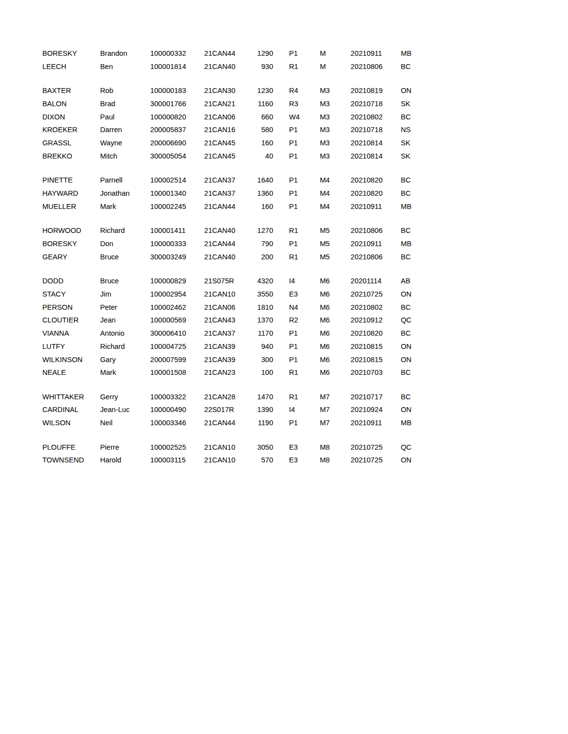| BORESKY | Brandon | 100000332 | 21CAN44 | 1290 | P1 | M | 20210911 | MB |
| LEECH | Ben | 100001814 | 21CAN40 | 930 | R1 | M | 20210806 | BC |
| BAXTER | Rob | 100000183 | 21CAN30 | 1230 | R4 | M3 | 20210819 | ON |
| BALON | Brad | 300001766 | 21CAN21 | 1160 | R3 | M3 | 20210718 | SK |
| DIXON | Paul | 100000820 | 21CAN06 | 660 | W4 | M3 | 20210802 | BC |
| KROEKER | Darren | 200005837 | 21CAN16 | 580 | P1 | M3 | 20210718 | NS |
| GRASSL | Wayne | 200006690 | 21CAN45 | 160 | P1 | M3 | 20210814 | SK |
| BREKKO | Mitch | 300005054 | 21CAN45 | 40 | P1 | M3 | 20210814 | SK |
| PINETTE | Parnell | 100002514 | 21CAN37 | 1640 | P1 | M4 | 20210820 | BC |
| HAYWARD | Jonathan | 100001340 | 21CAN37 | 1360 | P1 | M4 | 20210820 | BC |
| MUELLER | Mark | 100002245 | 21CAN44 | 160 | P1 | M4 | 20210911 | MB |
| HORWOOD | Richard | 100001411 | 21CAN40 | 1270 | R1 | M5 | 20210806 | BC |
| BORESKY | Don | 100000333 | 21CAN44 | 790 | P1 | M5 | 20210911 | MB |
| GEARY | Bruce | 300003249 | 21CAN40 | 200 | R1 | M5 | 20210806 | BC |
| DODD | Bruce | 100000829 | 21S075R | 4320 | I4 | M6 | 20201114 | AB |
| STACY | Jim | 100002954 | 21CAN10 | 3550 | E3 | M6 | 20210725 | ON |
| PERSON | Peter | 100002462 | 21CAN06 | 1810 | N4 | M6 | 20210802 | BC |
| CLOUTIER | Jean | 100000569 | 21CAN43 | 1370 | R2 | M6 | 20210912 | QC |
| VIANNA | Antonio | 300006410 | 21CAN37 | 1170 | P1 | M6 | 20210820 | BC |
| LUTFY | Richard | 100004725 | 21CAN39 | 940 | P1 | M6 | 20210815 | ON |
| WILKINSON | Gary | 200007599 | 21CAN39 | 300 | P1 | M6 | 20210815 | ON |
| NEALE | Mark | 100001508 | 21CAN23 | 100 | R1 | M6 | 20210703 | BC |
| WHITTAKER | Gerry | 100003322 | 21CAN28 | 1470 | R1 | M7 | 20210717 | BC |
| CARDINAL | Jean-Luc | 100000490 | 22S017R | 1390 | I4 | M7 | 20210924 | ON |
| WILSON | Neil | 100003346 | 21CAN44 | 1190 | P1 | M7 | 20210911 | MB |
| PLOUFFE | Pierre | 100002525 | 21CAN10 | 3050 | E3 | M8 | 20210725 | QC |
| TOWNSEND | Harold | 100003115 | 21CAN10 | 570 | E3 | M8 | 20210725 | ON |